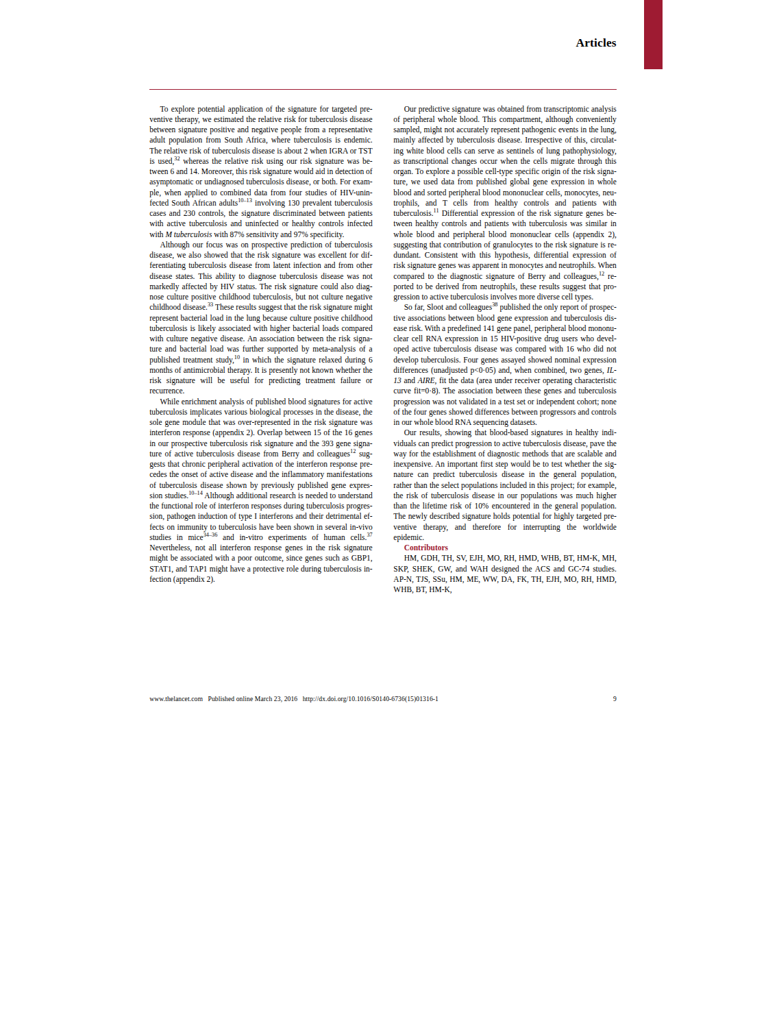Articles
To explore potential application of the signature for targeted preventive therapy, we estimated the relative risk for tuberculosis disease between signature positive and negative people from a representative adult population from South Africa, where tuberculosis is endemic. The relative risk of tuberculosis disease is about 2 when IGRA or TST is used,32 whereas the relative risk using our risk signature was between 6 and 14. Moreover, this risk signature would aid in detection of asymptomatic or undiagnosed tuberculosis disease, or both. For example, when applied to combined data from four studies of HIV-uninfected South African adults10–13 involving 130 prevalent tuberculosis cases and 230 controls, the signature discriminated between patients with active tuberculosis and uninfected or healthy controls infected with M tuberculosis with 87% sensitivity and 97% specificity.
Although our focus was on prospective prediction of tuberculosis disease, we also showed that the risk signature was excellent for differentiating tuberculosis disease from latent infection and from other disease states. This ability to diagnose tuberculosis disease was not markedly affected by HIV status. The risk signature could also diagnose culture positive childhood tuberculosis, but not culture negative childhood disease.33 These results suggest that the risk signature might represent bacterial load in the lung because culture positive childhood tuberculosis is likely associated with higher bacterial loads compared with culture negative disease. An association between the risk signature and bacterial load was further supported by meta-analysis of a published treatment study,10 in which the signature relaxed during 6 months of antimicrobial therapy. It is presently not known whether the risk signature will be useful for predicting treatment failure or recurrence.
While enrichment analysis of published blood signatures for active tuberculosis implicates various biological processes in the disease, the sole gene module that was over-represented in the risk signature was interferon response (appendix 2). Overlap between 15 of the 16 genes in our prospective tuberculosis risk signature and the 393 gene signature of active tuberculosis disease from Berry and colleagues12 suggests that chronic peripheral activation of the interferon response precedes the onset of active disease and the inflammatory manifestations of tuberculosis disease shown by previously published gene expression studies.10–14 Although additional research is needed to understand the functional role of interferon responses during tuberculosis progression, pathogen induction of type I interferons and their detrimental effects on immunity to tuberculosis have been shown in several in-vivo studies in mice34–36 and in-vitro experiments of human cells.37 Nevertheless, not all interferon response genes in the risk signature might be associated with a poor outcome, since genes such as GBP1, STAT1, and TAP1 might have a protective role during tuberculosis infection (appendix 2).
Our predictive signature was obtained from transcriptomic analysis of peripheral whole blood. This compartment, although conveniently sampled, might not accurately represent pathogenic events in the lung, mainly affected by tuberculosis disease. Irrespective of this, circulating white blood cells can serve as sentinels of lung pathophysiology, as transcriptional changes occur when the cells migrate through this organ. To explore a possible cell-type specific origin of the risk signature, we used data from published global gene expression in whole blood and sorted peripheral blood mononuclear cells, monocytes, neutrophils, and T cells from healthy controls and patients with tuberculosis.11 Differential expression of the risk signature genes between healthy controls and patients with tuberculosis was similar in whole blood and peripheral blood mononuclear cells (appendix 2), suggesting that contribution of granulocytes to the risk signature is redundant. Consistent with this hypothesis, differential expression of risk signature genes was apparent in monocytes and neutrophils. When compared to the diagnostic signature of Berry and colleagues,12 reported to be derived from neutrophils, these results suggest that progression to active tuberculosis involves more diverse cell types.
So far, Sloot and colleagues38 published the only report of prospective associations between blood gene expression and tuberculosis disease risk. With a predefined 141 gene panel, peripheral blood mononuclear cell RNA expression in 15 HIV-positive drug users who developed active tuberculosis disease was compared with 16 who did not develop tuberculosis. Four genes assayed showed nominal expression differences (unadjusted p<0·05) and, when combined, two genes, IL-13 and AIRE, fit the data (area under receiver operating characteristic curve fit=0·8). The association between these genes and tuberculosis progression was not validated in a test set or independent cohort; none of the four genes showed differences between progressors and controls in our whole blood RNA sequencing datasets.
Our results, showing that blood-based signatures in healthy individuals can predict progression to active tuberculosis disease, pave the way for the establishment of diagnostic methods that are scalable and inexpensive. An important first step would be to test whether the signature can predict tuberculosis disease in the general population, rather than the select populations included in this project; for example, the risk of tuberculosis disease in our populations was much higher than the lifetime risk of 10% encountered in the general population. The newly described signature holds potential for highly targeted preventive therapy, and therefore for interrupting the worldwide epidemic.
Contributors
HM, GDH, TH, SV, EJH, MO, RH, HMD, WHB, BT, HM-K, MH, SKP, SHEK, GW, and WAH designed the ACS and GC-74 studies. AP-N, TJS, SSu, HM, ME, WW, DA, FK, TH, EJH, MO, RH, HMD, WHB, BT, HM-K,
www.thelancet.com Published online March 23, 2016 http://dx.doi.org/10.1016/S0140-6736(15)01316-1
9